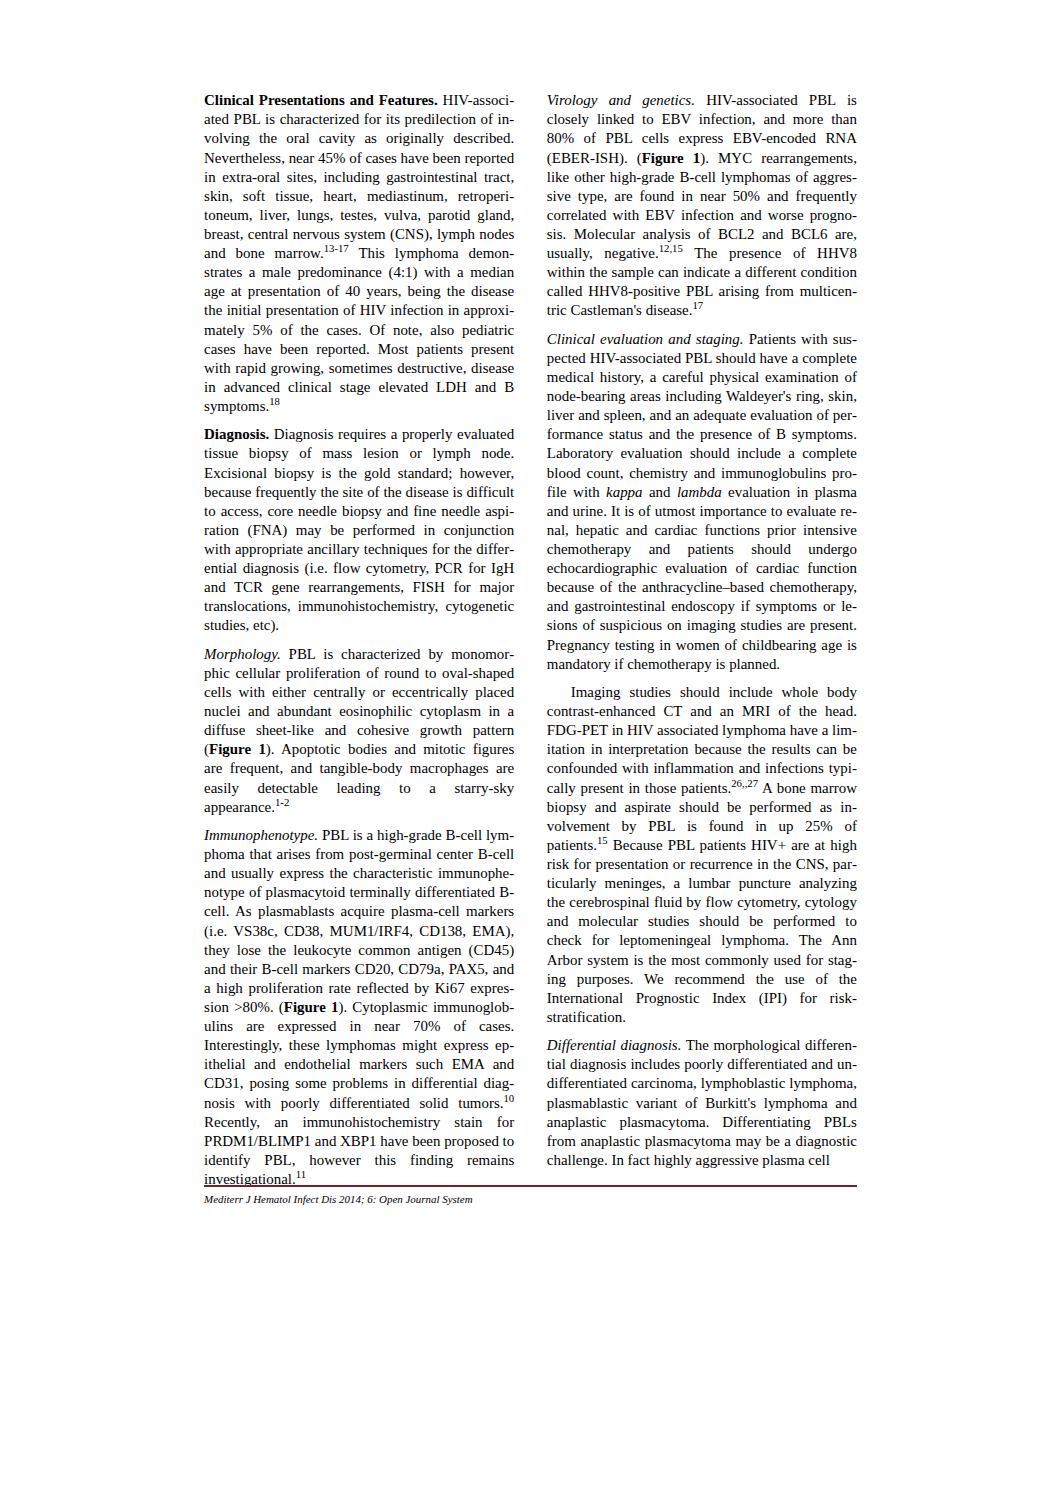Clinical Presentations and Features. HIV-associated PBL is characterized for its predilection of involving the oral cavity as originally described. Nevertheless, near 45% of cases have been reported in extra-oral sites, including gastrointestinal tract, skin, soft tissue, heart, mediastinum, retroperitoneum, liver, lungs, testes, vulva, parotid gland, breast, central nervous system (CNS), lymph nodes and bone marrow.13-17 This lymphoma demonstrates a male predominance (4:1) with a median age at presentation of 40 years, being the disease the initial presentation of HIV infection in approximately 5% of the cases. Of note, also pediatric cases have been reported. Most patients present with rapid growing, sometimes destructive, disease in advanced clinical stage elevated LDH and B symptoms.18
Diagnosis. Diagnosis requires a properly evaluated tissue biopsy of mass lesion or lymph node. Excisional biopsy is the gold standard; however, because frequently the site of the disease is difficult to access, core needle biopsy and fine needle aspiration (FNA) may be performed in conjunction with appropriate ancillary techniques for the differential diagnosis (i.e. flow cytometry, PCR for IgH and TCR gene rearrangements, FISH for major translocations, immunohistochemistry, cytogenetic studies, etc).
Morphology. PBL is characterized by monomorphic cellular proliferation of round to oval-shaped cells with either centrally or eccentrically placed nuclei and abundant eosinophilic cytoplasm in a diffuse sheet-like and cohesive growth pattern (Figure 1). Apoptotic bodies and mitotic figures are frequent, and tangible-body macrophages are easily detectable leading to a starry-sky appearance.1-2
Immunophenotype. PBL is a high-grade B-cell lymphoma that arises from post-germinal center B-cell and usually express the characteristic immunophenotype of plasmacytoid terminally differentiated B-cell. As plasmablasts acquire plasma-cell markers (i.e. VS38c, CD38, MUM1/IRF4, CD138, EMA), they lose the leukocyte common antigen (CD45) and their B-cell markers CD20, CD79a, PAX5, and a high proliferation rate reflected by Ki67 expression >80%. (Figure 1). Cytoplasmic immunoglobulins are expressed in near 70% of cases. Interestingly, these lymphomas might express epithelial and endothelial markers such EMA and CD31, posing some problems in differential diagnosis with poorly differentiated solid tumors.10 Recently, an immunohistochemistry stain for PRDM1/BLIMP1 and XBP1 have been proposed to identify PBL, however this finding remains investigational.11
Virology and genetics. HIV-associated PBL is closely linked to EBV infection, and more than 80% of PBL cells express EBV-encoded RNA (EBER-ISH). (Figure 1). MYC rearrangements, like other high-grade B-cell lymphomas of aggressive type, are found in near 50% and frequently correlated with EBV infection and worse prognosis. Molecular analysis of BCL2 and BCL6 are, usually, negative.12,15 The presence of HHV8 within the sample can indicate a different condition called HHV8-positive PBL arising from multicentric Castleman's disease.17
Clinical evaluation and staging. Patients with suspected HIV-associated PBL should have a complete medical history, a careful physical examination of node-bearing areas including Waldeyer's ring, skin, liver and spleen, and an adequate evaluation of performance status and the presence of B symptoms. Laboratory evaluation should include a complete blood count, chemistry and immunoglobulins profile with kappa and lambda evaluation in plasma and urine. It is of utmost importance to evaluate renal, hepatic and cardiac functions prior intensive chemotherapy and patients should undergo echocardiographic evaluation of cardiac function because of the anthracycline–based chemotherapy, and gastrointestinal endoscopy if symptoms or lesions of suspicious on imaging studies are present. Pregnancy testing in women of childbearing age is mandatory if chemotherapy is planned.
Imaging studies should include whole body contrast-enhanced CT and an MRI of the head. FDG-PET in HIV associated lymphoma have a limitation in interpretation because the results can be confounded with inflammation and infections typically present in those patients.26,,27 A bone marrow biopsy and aspirate should be performed as involvement by PBL is found in up 25% of patients.15 Because PBL patients HIV+ are at high risk for presentation or recurrence in the CNS, particularly meninges, a lumbar puncture analyzing the cerebrospinal fluid by flow cytometry, cytology and molecular studies should be performed to check for leptomeningeal lymphoma. The Ann Arbor system is the most commonly used for staging purposes. We recommend the use of the International Prognostic Index (IPI) for risk-stratification.
Differential diagnosis. The morphological differential diagnosis includes poorly differentiated and undifferentiated carcinoma, lymphoblastic lymphoma, plasmablastic variant of Burkitt's lymphoma and anaplastic plasmacytoma. Differentiating PBLs from anaplastic plasmacytoma may be a diagnostic challenge. In fact highly aggressive plasma cell
Mediterr J Hematol Infect Dis 2014; 6: Open Journal System